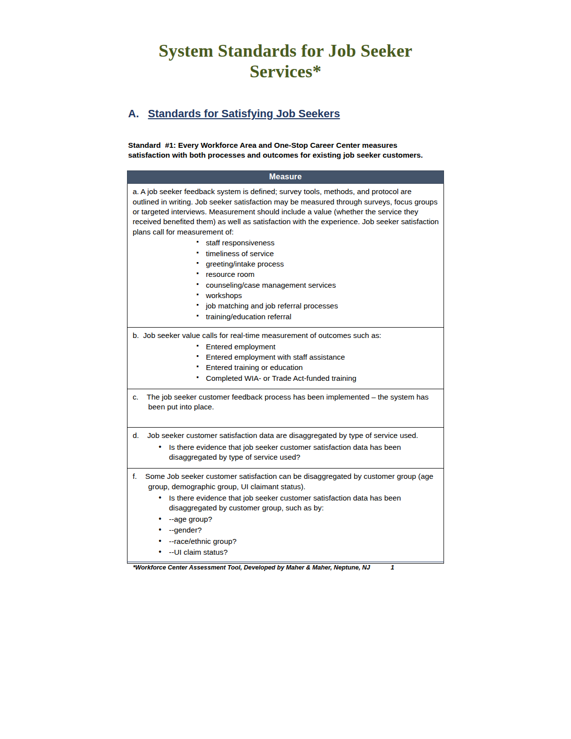System Standards for Job Seeker Services*
A. Standards for Satisfying Job Seekers
Standard #1: Every Workforce Area and One-Stop Career Center measures satisfaction with both processes and outcomes for existing job seeker customers.
| Measure |
| --- |
| a. A job seeker feedback system is defined; survey tools, methods, and protocol are outlined in writing. Job seeker satisfaction may be measured through surveys, focus groups or targeted interviews. Measurement should include a value (whether the service they received benefited them) as well as satisfaction with the experience. Job seeker satisfaction plans call for measurement of: staff responsiveness timeliness of service greeting/intake process resource room counseling/case management services workshops job matching and job referral processes training/education referral |
| b. Job seeker value calls for real-time measurement of outcomes such as: Entered employment Entered employment with staff assistance Entered training or education Completed WIA- or Trade Act-funded training |
| c. The job seeker customer feedback process has been implemented – the system has been put into place. |
| d. Job seeker customer satisfaction data are disaggregated by type of service used. Is there evidence that job seeker customer satisfaction data has been disaggregated by type of service used? |
| f. Some Job seeker customer satisfaction can be disaggregated by customer group (age group, demographic group, UI claimant status). Is there evidence that job seeker customer satisfaction data has been disaggregated by customer group, such as by: --age group? --gender? --race/ethnic group? --UI claim status? |
*Workforce Center Assessment Tool, Developed by Maher & Maher, Neptune, NJ 1